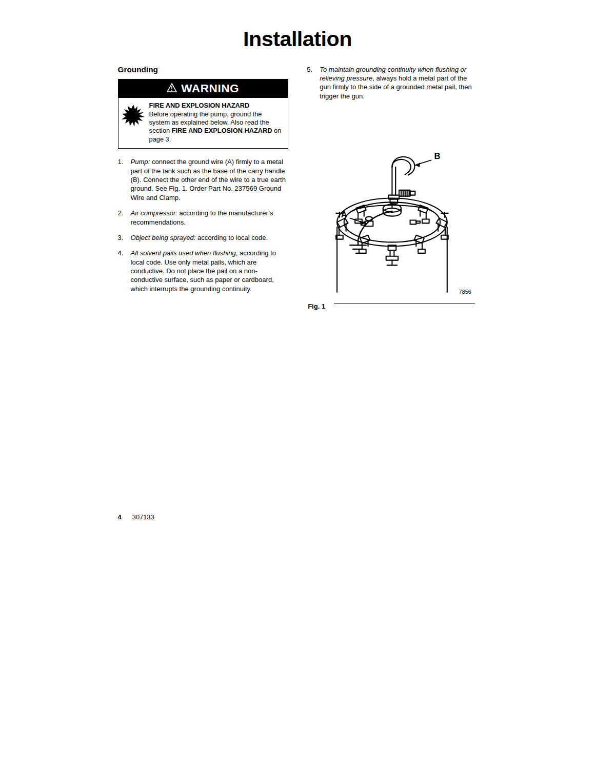Installation
Grounding
WARNING
FIRE AND EXPLOSION HAZARD
Before operating the pump, ground the system as explained below. Also read the section FIRE AND EXPLOSION HAZARD on page 3.
Pump: connect the ground wire (A) firmly to a metal part of the tank such as the base of the carry handle (B). Connect the other end of the wire to a true earth ground. See Fig. 1. Order Part No. 237569 Ground Wire and Clamp.
Air compressor: according to the manufacturer’s recommendations.
Object being sprayed: according to local code.
All solvent pails used when flushing, according to local code. Use only metal pails, which are conductive. Do not place the pail on a non-conductive surface, such as paper or cardboard, which interrupts the grounding continuity.
To maintain grounding continuity when flushing or relieving pressure, always hold a metal part of the gun firmly to the side of a grounded metal pail, then trigger the gun.
B A
Fig. 1 7856
4307133